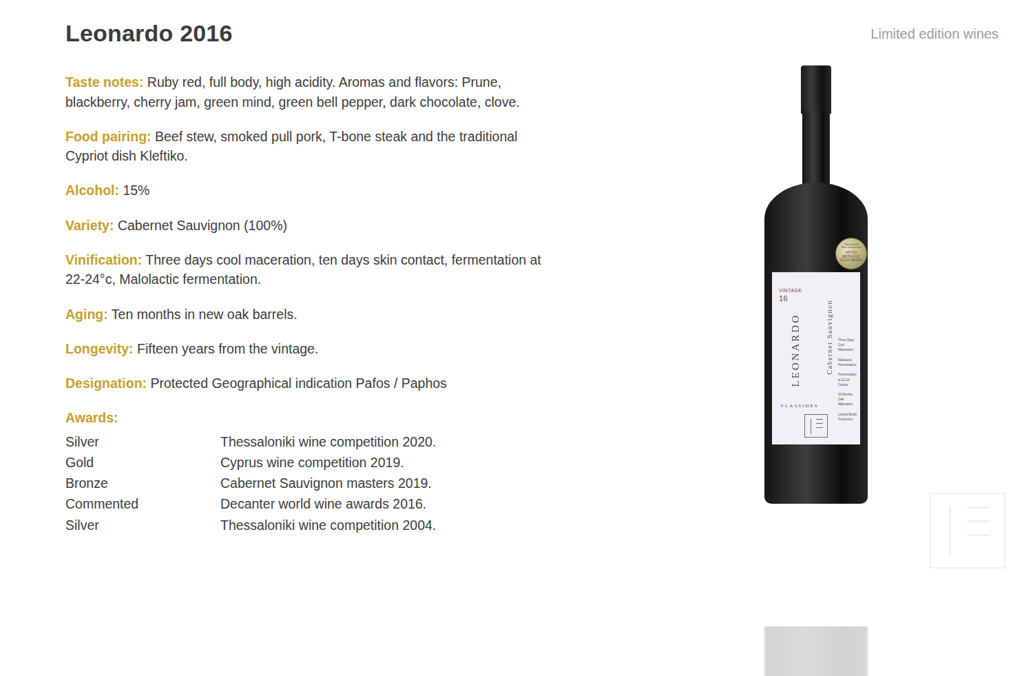Limited edition wines
Leonardo 2016
Taste notes: Ruby red, full body, high acidity. Aromas and flavors: Prune, blackberry, cherry jam, green mind, green bell pepper, dark chocolate, clove.
Food pairing: Beef stew, smoked pull pork, T-bone steak and the traditional Cypriot dish Kleftiko.
Alcohol: 15%
Variety: Cabernet Sauvignon (100%)
Vinification: Three days cool maceration, ten days skin contact, fermentation at 22-24°c, Malolactic fermentation.
Aging: Ten months in new oak barrels.
Longevity: Fifteen years from the vintage.
Designation: Protected Geographical indication Pafos / Paphos
Awards:
| Silver | Thessaloniki wine competition 2020. |
| Gold | Cyprus wine competition 2019. |
| Bronze | Cabernet Sauvignon masters 2019. |
| Commented | Decanter world wine awards 2016. |
| Silver | Thessaloniki wine competition 2004. |
Thessaloniki
Wine Competition ΧΡΥΣΟ ΜΕΤΑΛΛΙΟ
GOLD MEDAL
VINTAGE16
LEONARDO
Cabernet Sauvignon
Three Days
Cool Maceration
Malolactic
Fermentation
Fermentation
at 22-24 Celsius
10 Months
Oak Maturation
Limited Bottle
Production
VLASSIDES